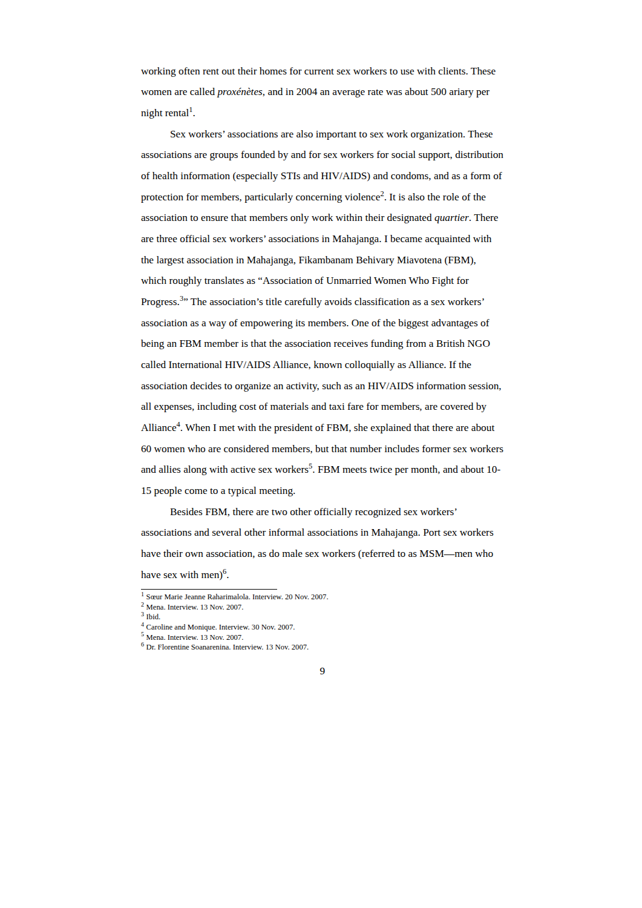working often rent out their homes for current sex workers to use with clients. These women are called proxénètes, and in 2004 an average rate was about 500 ariary per night rental1.
Sex workers’ associations are also important to sex work organization. These associations are groups founded by and for sex workers for social support, distribution of health information (especially STIs and HIV/AIDS) and condoms, and as a form of protection for members, particularly concerning violence2. It is also the role of the association to ensure that members only work within their designated quartier. There are three official sex workers’ associations in Mahajanga. I became acquainted with the largest association in Mahajanga, Fikambanam Behivary Miavotena (FBM), which roughly translates as “Association of Unmarried Women Who Fight for Progress.3” The association’s title carefully avoids classification as a sex workers’ association as a way of empowering its members. One of the biggest advantages of being an FBM member is that the association receives funding from a British NGO called International HIV/AIDS Alliance, known colloquially as Alliance. If the association decides to organize an activity, such as an HIV/AIDS information session, all expenses, including cost of materials and taxi fare for members, are covered by Alliance4. When I met with the president of FBM, she explained that there are about 60 women who are considered members, but that number includes former sex workers and allies along with active sex workers5. FBM meets twice per month, and about 10-15 people come to a typical meeting.
Besides FBM, there are two other officially recognized sex workers’ associations and several other informal associations in Mahajanga. Port sex workers have their own association, as do male sex workers (referred to as MSM—men who have sex with men)6.
1 Sœur Marie Jeanne Raharimalola. Interview. 20 Nov. 2007.
2 Mena. Interview. 13 Nov. 2007.
3 Ibid.
4 Caroline and Monique. Interview. 30 Nov. 2007.
5 Mena. Interview. 13 Nov. 2007.
6 Dr. Florentine Soanarenina. Interview. 13 Nov. 2007.
9